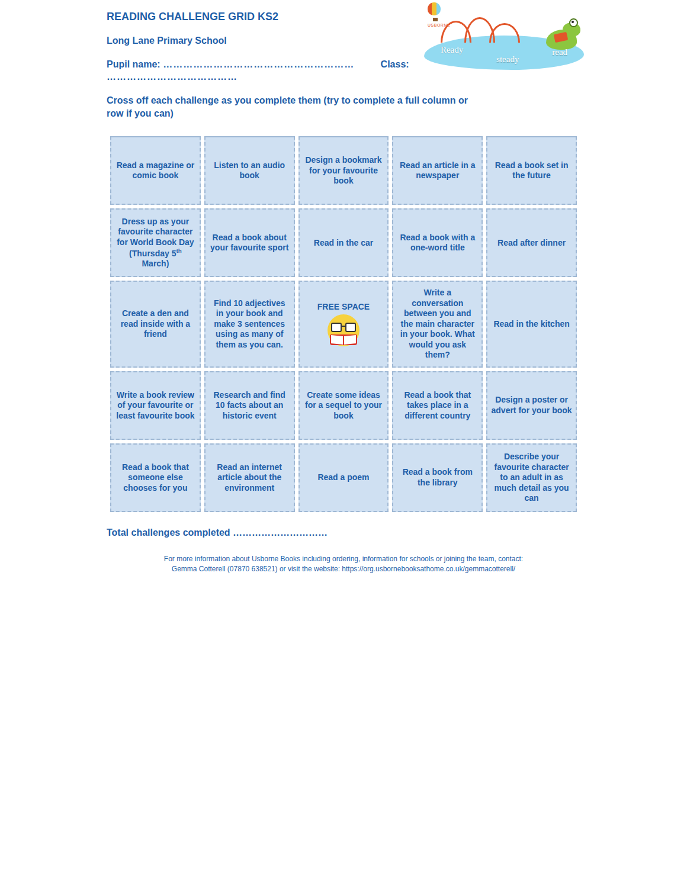Usborne
Ready steady read
READING CHALLENGE GRID KS2
Long Lane Primary School
Pupil name: ………………………………………………… Class: …………………………………
Cross off each challenge as you complete them (try to complete a full column or row if you can)
| Read a magazine or comic book | Listen to an audio book | Design a bookmark for your favourite book | Read an article in a newspaper | Read a book set in the future |
| Dress up as your favourite character for World Book Day (Thursday 5 th March) | Read a book about your favourite sport | Read in the car | Read a book with a one-word title | Read after dinner |
| Create a den and read inside with a friend | Find 10 adjectives in your book and make 3 sentences using as many of them as you can. | FREE SPACE | Write a conversation between you and the main character in your book. What would you ask them? | Read in the kitchen |
| Write a book review of your favourite or least favourite book | Research and find 10 facts about an historic event | Create some ideas for a sequel to your book | Read a book that takes place in a different country | Design a poster or advert for your book |
| Read a book that someone else chooses for you | Read an internet article about the environment | Read a poem | Read a book from the library | Describe your favourite character to an adult in as much detail as you can |
Total challenges completed …………………………
For more information about Usborne Books including ordering, information for schools or joining the team, contact:
Gemma Cotterell (07870 638521) or visit the website: https://org.usbornebooksathome.co.uk/gemmacotterell/